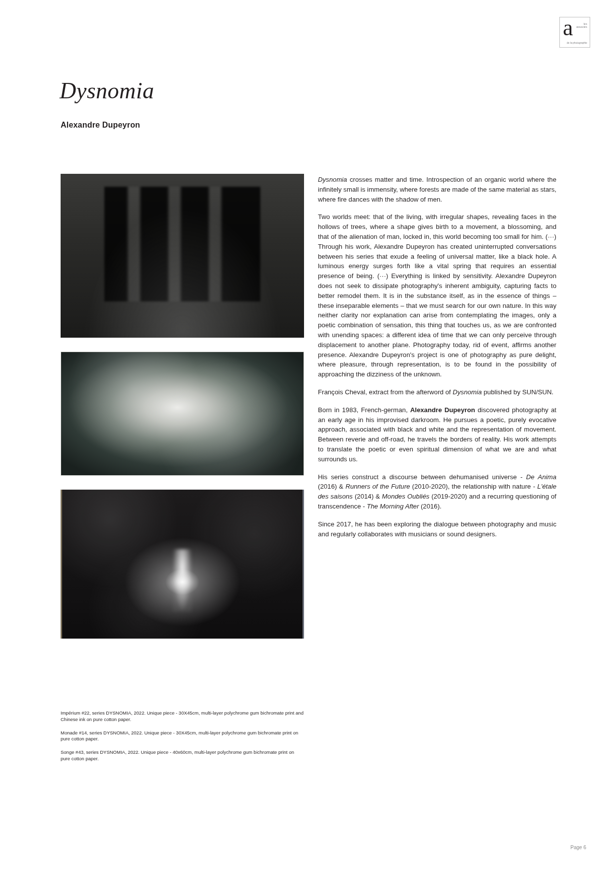a les
associés de la photographie
Dysnomia
Alexandre Dupeyron
Impérium #22, series DYSNOMIA, 2022. Unique piece - 30X45cm, multi-layer polychrome gum bichromate print and Chinese ink on pure cotton paper.
Monade #14, series DYSNOMIA, 2022. Unique piece - 30X45cm, multi-layer polychrome gum bichromate print on pure cotton paper.
Songe #43, series DYSNOMIA, 2022. Unique piece - 40x60cm, multi-layer polychrome gum bichromate print on pure cotton paper.
Dysnomia crosses matter and time. Introspection of an organic world where the infinitely small is immensity, where forests are made of the same material as stars, where fire dances with the shadow of men.
Two worlds meet: that of the living, with irregular shapes, revealing faces in the hollows of trees, where a shape gives birth to a movement, a blossoming, and that of the alienation of man, locked in, this world becoming too small for him. (···) Through his work, Alexandre Dupeyron has created uninterrupted conversations between his series that exude a feeling of universal matter, like a black hole. A luminous energy surges forth like a vital spring that requires an essential presence of being. (···) Everything is linked by sensitivity. Alexandre Dupeyron does not seek to dissipate photography's inherent ambiguity, capturing facts to better remodel them. It is in the substance itself, as in the essence of things – these inseparable elements – that we must search for our own nature. In this way neither clarity nor explanation can arise from contemplating the images, only a poetic combination of sensation, this thing that touches us, as we are confronted with unending spaces: a different idea of time that we can only perceive through displacement to another plane. Photography today, rid of event, affirms another presence. Alexandre Dupeyron's project is one of photography as pure delight, where pleasure, through representation, is to be found in the possibility of approaching the dizziness of the unknown.
François Cheval, extract from the afterword of Dysnomia published by SUN/SUN.
Born in 1983, French-german, Alexandre Dupeyron discovered photography at an early age in his improvised darkroom. He pursues a poetic, purely evocative approach, associated with black and white and the representation of movement. Between reverie and off-road, he travels the borders of reality. His work attempts to translate the poetic or even spiritual dimension of what we are and what surrounds us.
His series construct a discourse between dehumanised universe - De Anima (2016) & Runners of the Future (2010-2020), the relationship with nature - L'étale des saisons (2014) & Mondes Oubliés (2019-2020) and a recurring questioning of transcendence - The Morning After (2016).
Since 2017, he has been exploring the dialogue between photography and music and regularly collaborates with musicians or sound designers.
Page 6